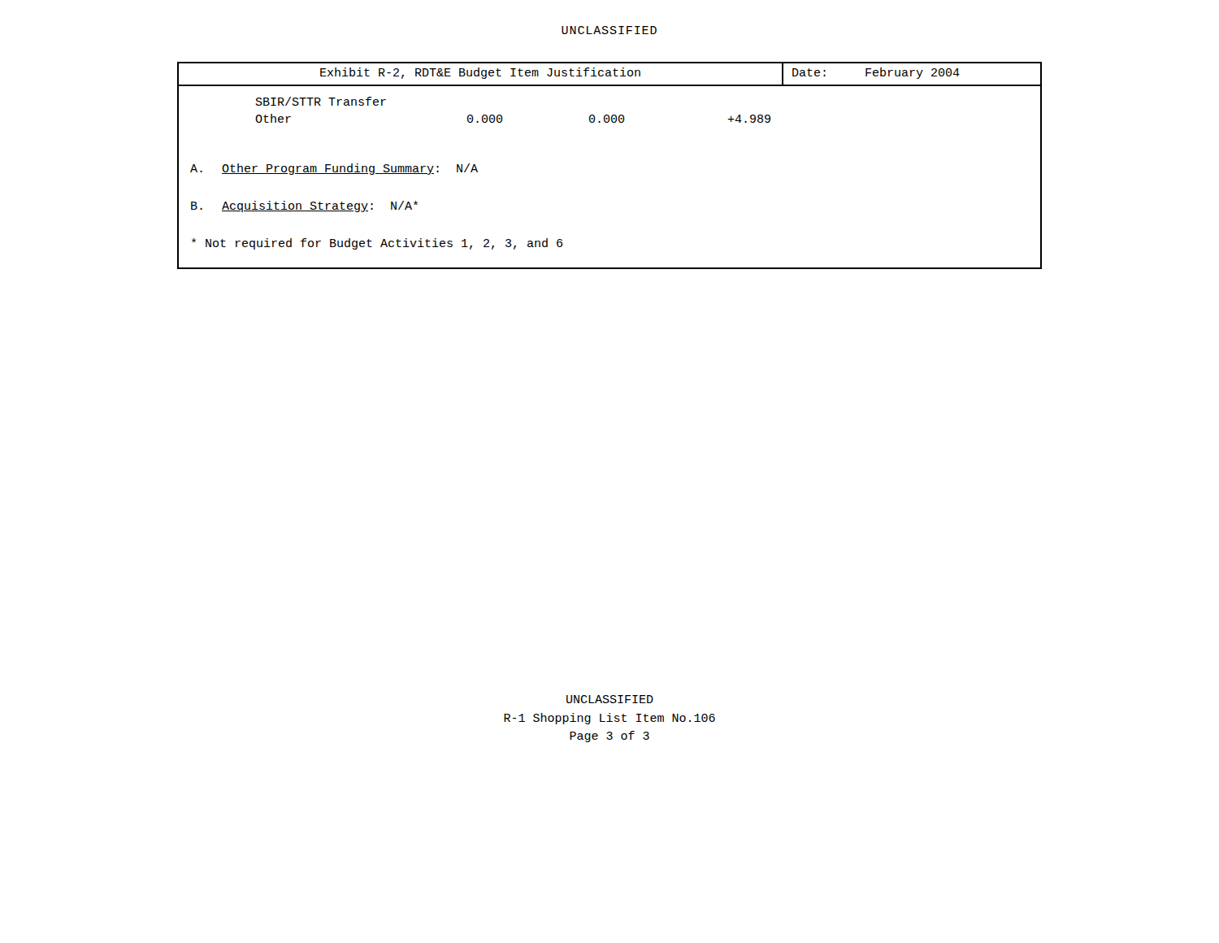UNCLASSIFIED
Exhibit R-2, RDT&E Budget Item Justification
Date: February 2004
SBIR/STTR Transfer
Other 0.000 0.000 +4.989
A. Other Program Funding Summary: N/A
B. Acquisition Strategy: N/A*
* Not required for Budget Activities 1, 2, 3, and 6
UNCLASSIFIED
R-1 Shopping List Item No.106
Page 3 of 3